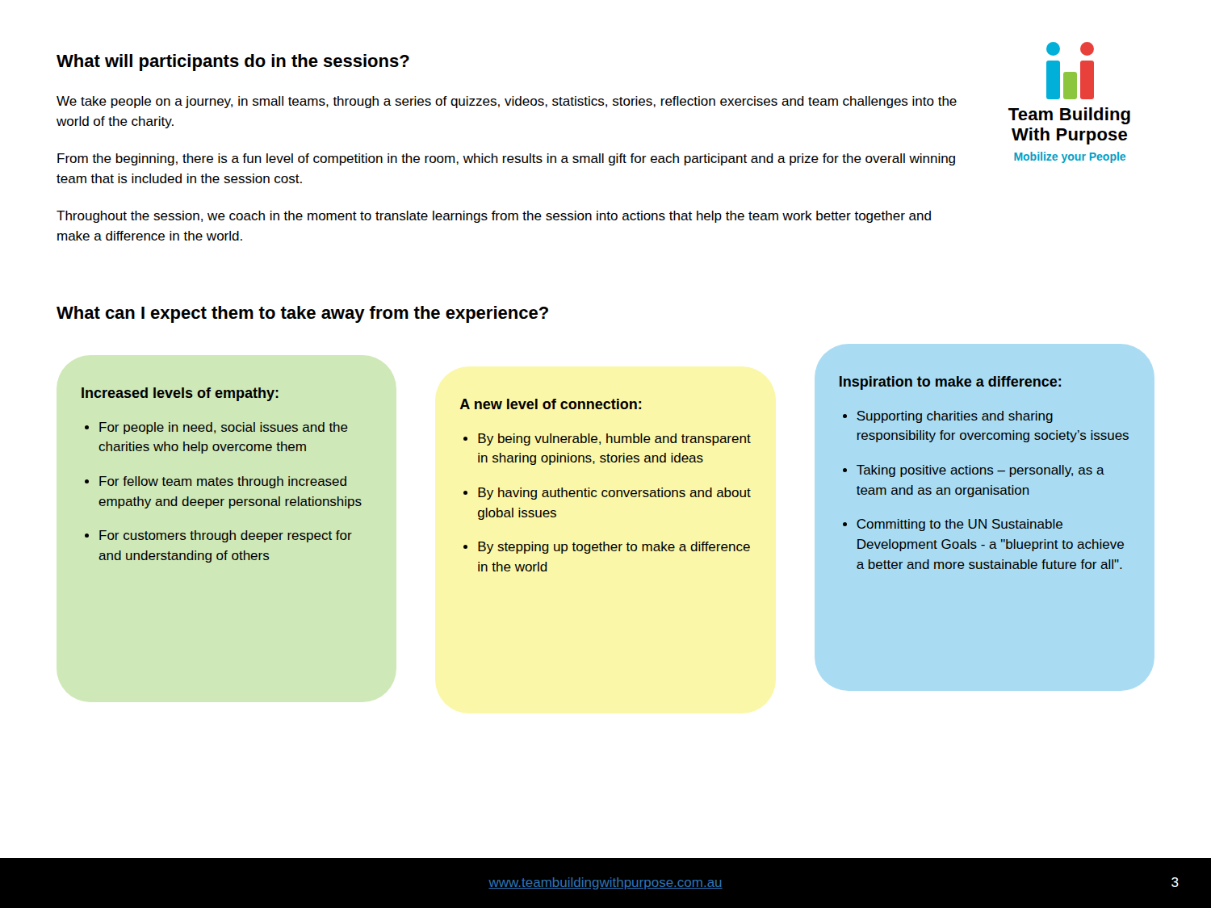Team Building
With Purpose
Mobilize your People
What will participants do in the sessions?
We take people on a journey, in small teams, through a series of quizzes, videos, statistics, stories, reflection exercises and team challenges into the world of the charity.
From the beginning, there is a fun level of competition in the room, which results in a small gift for each participant and a prize for the overall winning team that is included in the session cost.
Throughout the session, we coach in the moment to translate learnings from the session into actions that help the team work better together and make a difference in the world.
What can I expect them to take away from the experience?
Increased levels of empathy:
For people in need, social issues and the charities who help overcome them
For fellow team mates through increased empathy and deeper personal relationships
For customers through deeper respect for and understanding of others
A new level of connection:
By being vulnerable, humble and transparent in sharing opinions, stories and ideas
By having authentic conversations and about global issues
By stepping up together to make a difference in the world
Inspiration to make a difference:
Supporting charities and sharing responsibility for overcoming society’s issues
Taking positive actions – personally, as a team and as an organisation
Committing to the UN Sustainable Development Goals - a "blueprint to achieve a better and more sustainable future for all".
www.teambuildingwithpurpose.com.au 3